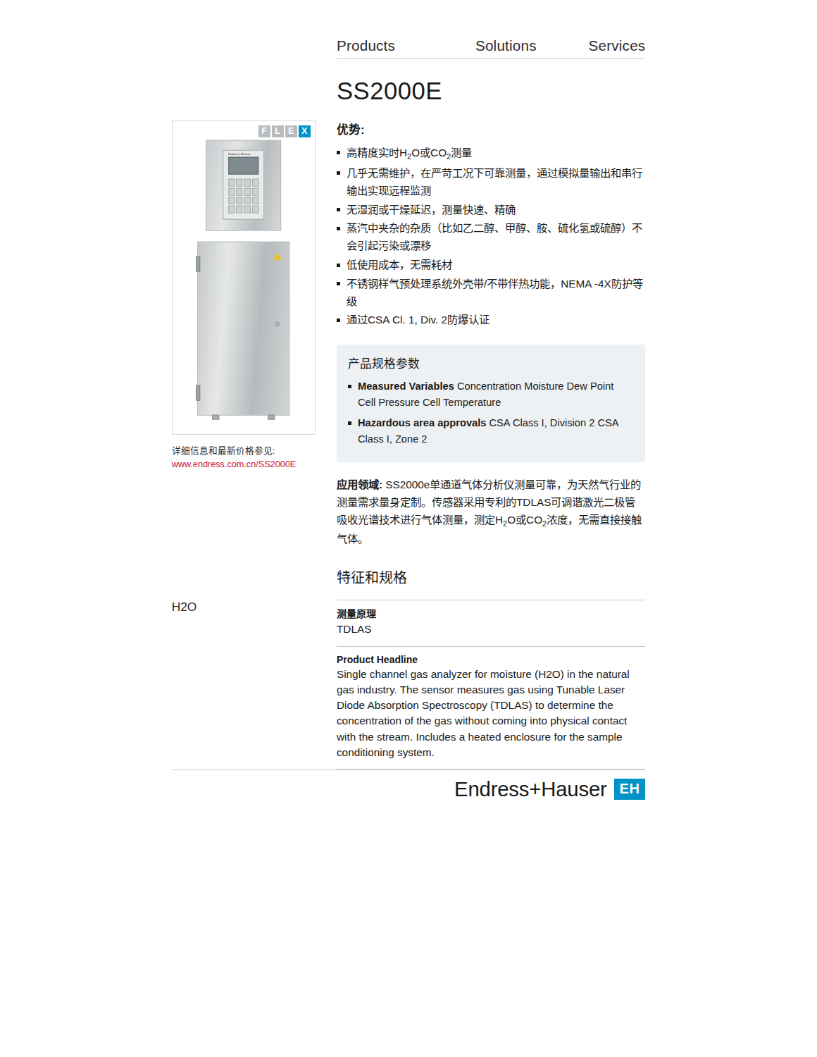Products Solutions Services
SS2000E
FLEX
Endress+Hauser
详细信息和最新价格参见:
www.endress.com.cn/SS2000E
优势:
高精度实时H2O或CO2测量
几乎无需维护，在严苛工况下可靠测量，通过模拟量输出和串行输出实现远程监测
无湿润或干燥延迟，测量快速、精确
蒸汽中夹杂的杂质（比如乙二醇、甲醇、胺、硫化氢或硫醇）不会引起污染或漂移
低使用成本，无需耗材
不锈钢样气预处理系统外壳带/不带伴热功能，NEMA -4X防护等级
通过CSA Cl. 1, Div. 2防爆认证
产品规格参数
Measured Variables Concentration Moisture Dew Point Cell Pressure Cell Temperature
Hazardous area approvals CSA Class I, Division 2 CSA Class I, Zone 2
应用领域: SS2000e单通道气体分析仪测量可靠，为天然气行业的测量需求量身定制。传感器采用专利的TDLAS可调谐激光二极管吸收光谱技术进行气体测量，测定H2O或CO2浓度，无需直接接触气体。
特征和规格
H2O
测量原理
TDLAS
Product Headline
Single channel gas analyzer for moisture (H2O) in the natural gas industry. The sensor measures gas using Tunable Laser Diode Absorption Spectroscopy (TDLAS) to determine the concentration of the gas without coming into physical contact with the stream. Includes a heated enclosure for the sample conditioning system.
Endress+Hauser
EH